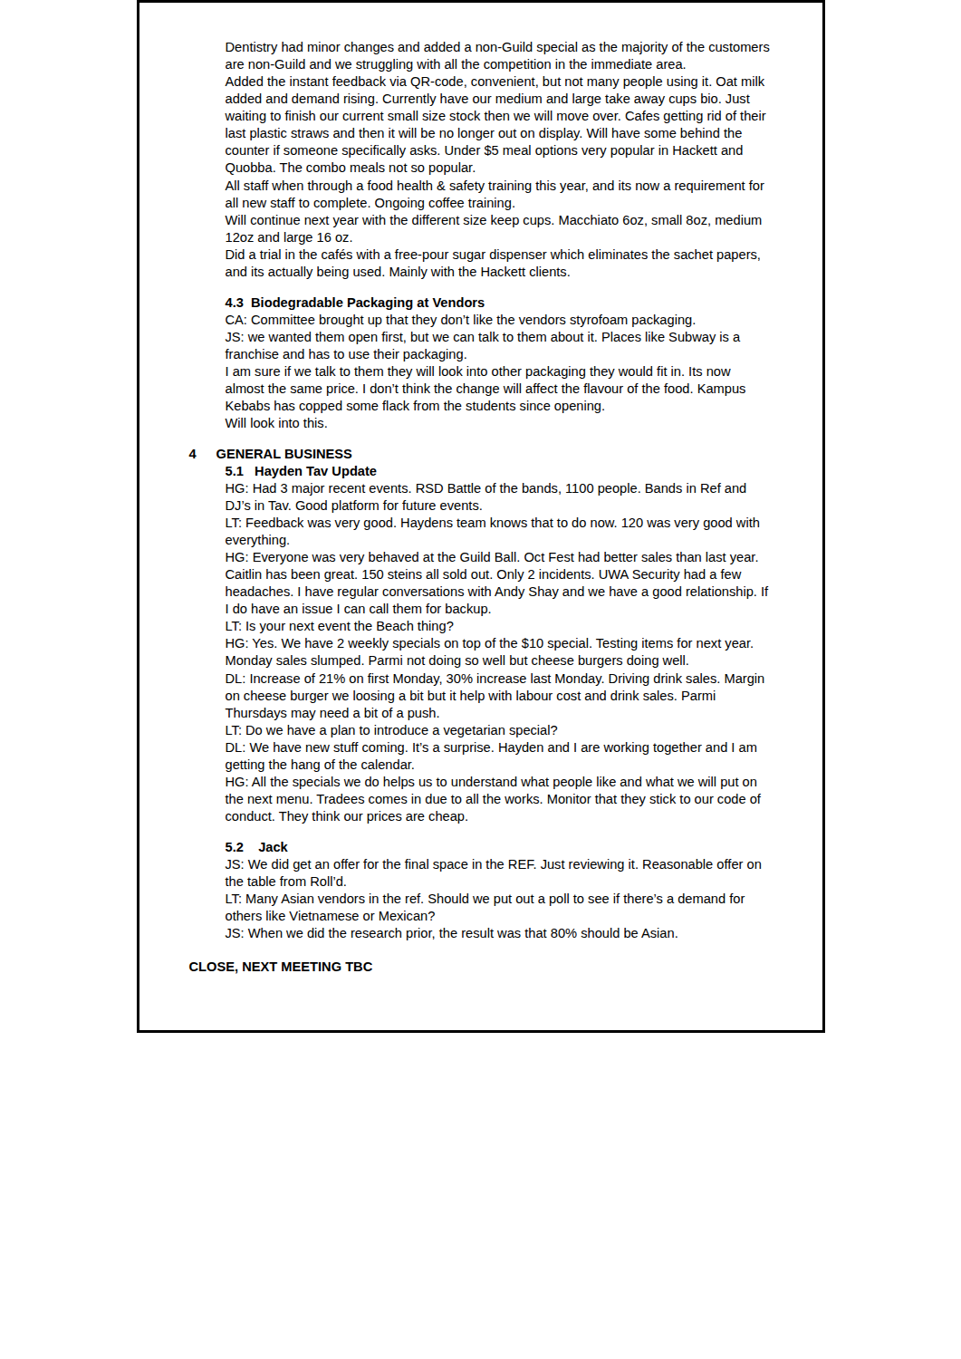Dentistry had minor changes and added a non-Guild special as the majority of the customers are non-Guild and we struggling with all the competition in the immediate area.
Added the instant feedback via QR-code, convenient, but not many people using it. Oat milk added and demand rising. Currently have our medium and large take away cups bio. Just waiting to finish our current small size stock then we will move over. Cafes getting rid of their last plastic straws and then it will be no longer out on display. Will have some behind the counter if someone specifically asks. Under $5 meal options very popular in Hackett and Quobba. The combo meals not so popular.
All staff when through a food health & safety training this year, and its now a requirement for all new staff to complete. Ongoing coffee training.
Will continue next year with the different size keep cups. Macchiato 6oz, small 8oz, medium 12oz and large 16 oz.
Did a trial in the cafés with a free-pour sugar dispenser which eliminates the sachet papers, and its actually being used. Mainly with the Hackett clients.
4.3 Biodegradable Packaging at Vendors
CA: Committee brought up that they don’t like the vendors styrofoam packaging.
JS: we wanted them open first, but we can talk to them about it. Places like Subway is a franchise and has to use their packaging.
I am sure if we talk to them they will look into other packaging they would fit in. Its now almost the same price. I don’t think the change will affect the flavour of the food. Kampus Kebabs has copped some flack from the students since opening.
Will look into this.
4
GENERAL BUSINESS
5.1 Hayden Tav Update
HG: Had 3 major recent events. RSD Battle of the bands, 1100 people. Bands in Ref and DJ’s in Tav. Good platform for future events.
LT: Feedback was very good. Haydens team knows that to do now. 120 was very good with everything.
HG: Everyone was very behaved at the Guild Ball. Oct Fest had better sales than last year. Caitlin has been great. 150 steins all sold out. Only 2 incidents. UWA Security had a few headaches. I have regular conversations with Andy Shay and we have a good relationship. If I do have an issue I can call them for backup.
LT: Is your next event the Beach thing?
HG: Yes. We have 2 weekly specials on top of the $10 special. Testing items for next year. Monday sales slumped. Parmi not doing so well but cheese burgers doing well.
DL: Increase of 21% on first Monday, 30% increase last Monday. Driving drink sales. Margin on cheese burger we loosing a bit but it help with labour cost and drink sales. Parmi Thursdays may need a bit of a push.
LT: Do we have a plan to introduce a vegetarian special?
DL: We have new stuff coming. It’s a surprise. Hayden and I are working together and I am getting the hang of the calendar.
HG: All the specials we do helps us to understand what people like and what we will put on the next menu. Tradees comes in due to all the works. Monitor that they stick to our code of conduct. They think our prices are cheap.
5.2 Jack
JS: We did get an offer for the final space in the REF. Just reviewing it. Reasonable offer on the table from Roll’d.
LT: Many Asian vendors in the ref. Should we put out a poll to see if there’s a demand for others like Vietnamese or Mexican?
JS: When we did the research prior, the result was that 80% should be Asian.
CLOSE, NEXT MEETING TBC